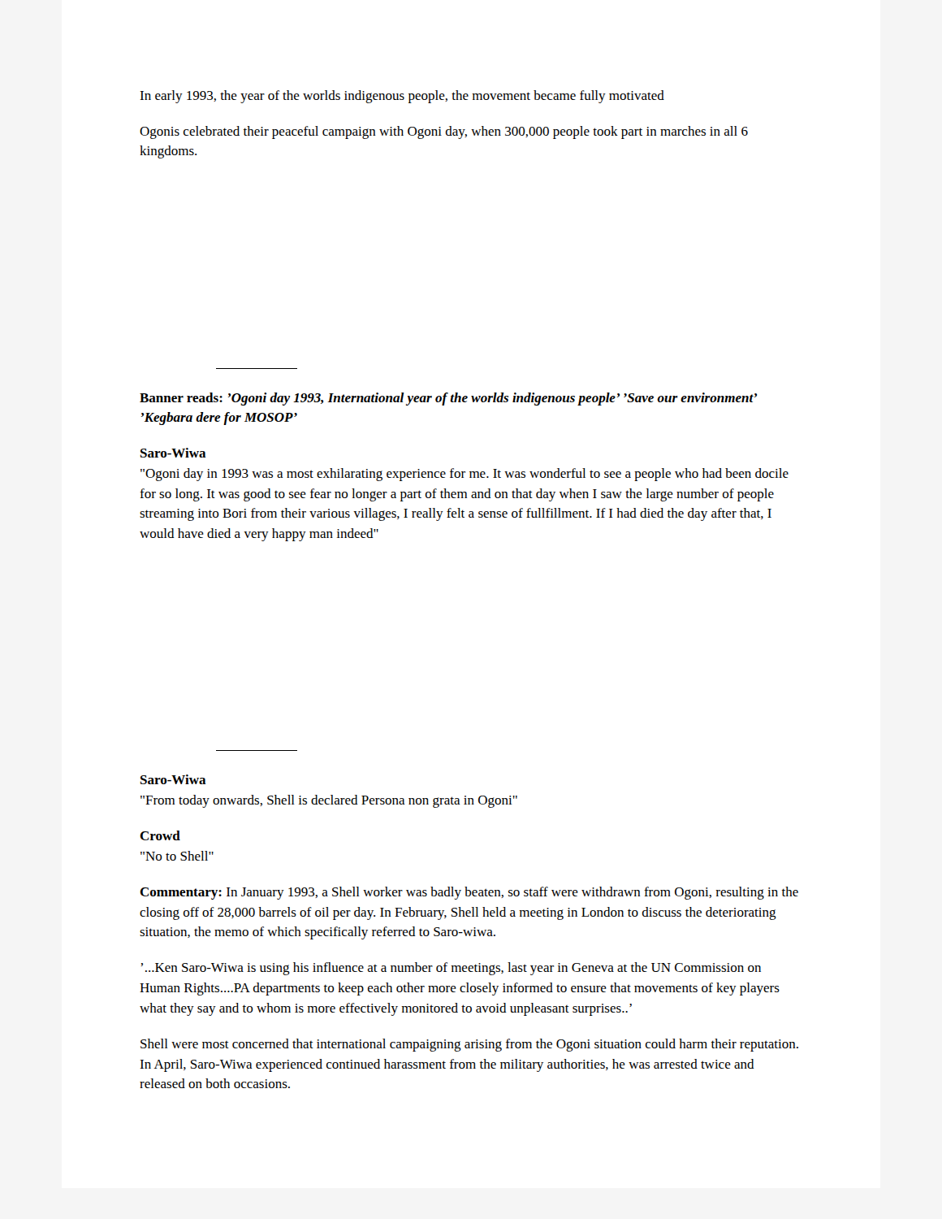In early 1993, the year of the worlds indigenous people, the movement became fully motivated
Ogonis celebrated their peaceful campaign with Ogoni day, when 300,000 people took part in marches in all 6 kingdoms.
Banner reads: ’Ogoni day 1993, International year of the worlds indigenous people’ ’Save our environment’ ’Kegbara dere for MOSOP’
Saro-Wiwa
"Ogoni day in 1993 was a most exhilarating experience for me. It was wonderful to see a people who had been docile for so long. It was good to see fear no longer a part of them and on that day when I saw the large number of people streaming into Bori from their various villages, I really felt a sense of fullfillment. If I had died the day after that, I would have died a very happy man indeed"
Saro-Wiwa
"From today onwards, Shell is declared Persona non grata in Ogoni"
Crowd
"No to Shell"
Commentary: In January 1993, a Shell worker was badly beaten, so staff were withdrawn from Ogoni, resulting in the closing off of 28,000 barrels of oil per day. In February, Shell held a meeting in London to discuss the deteriorating situation, the memo of which specifically referred to Saro-wiwa.
’...Ken Saro-Wiwa is using his influence at a number of meetings, last year in Geneva at the UN Commission on Human Rights....PA departments to keep each other more closely informed to ensure that movements of key players what they say and to whom is more effectively monitored to avoid unpleasant surprises..’
Shell were most concerned that international campaigning arising from the Ogoni situation could harm their reputation. In April, Saro-Wiwa experienced continued harassment from the military authorities, he was arrested twice and released on both occasions.